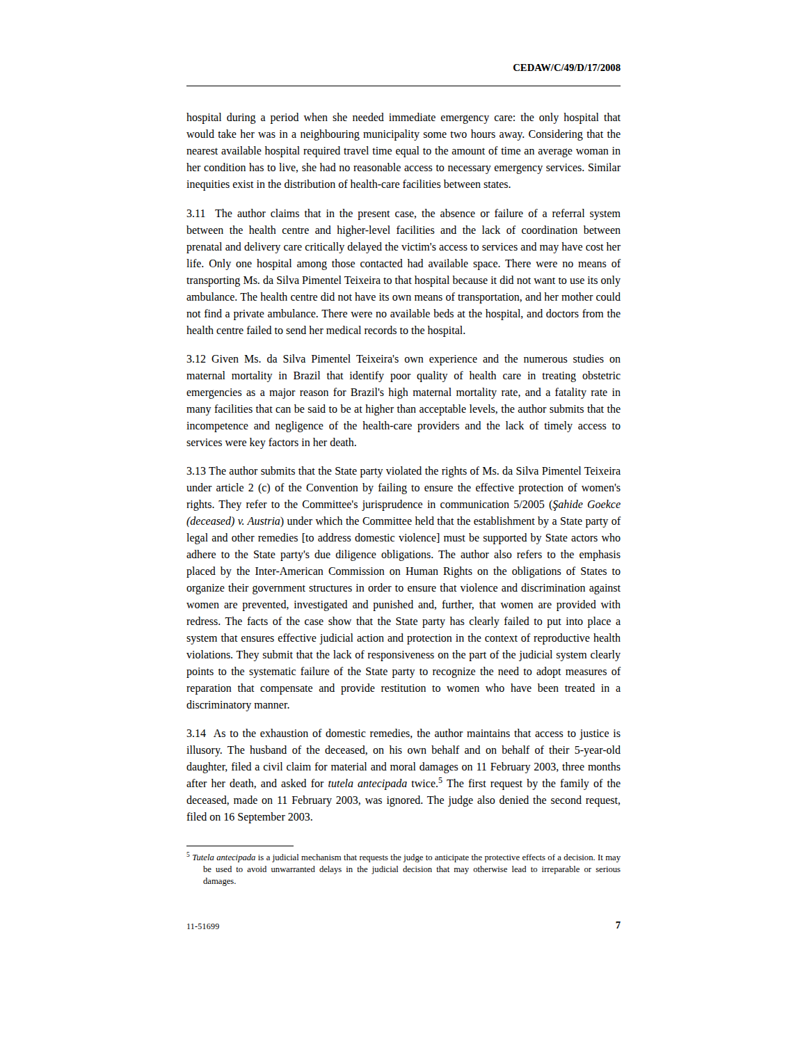CEDAW/C/49/D/17/2008
hospital during a period when she needed immediate emergency care: the only hospital that would take her was in a neighbouring municipality some two hours away. Considering that the nearest available hospital required travel time equal to the amount of time an average woman in her condition has to live, she had no reasonable access to necessary emergency services. Similar inequities exist in the distribution of health-care facilities between states.
3.11 The author claims that in the present case, the absence or failure of a referral system between the health centre and higher-level facilities and the lack of coordination between prenatal and delivery care critically delayed the victim's access to services and may have cost her life. Only one hospital among those contacted had available space. There were no means of transporting Ms. da Silva Pimentel Teixeira to that hospital because it did not want to use its only ambulance. The health centre did not have its own means of transportation, and her mother could not find a private ambulance. There were no available beds at the hospital, and doctors from the health centre failed to send her medical records to the hospital.
3.12 Given Ms. da Silva Pimentel Teixeira's own experience and the numerous studies on maternal mortality in Brazil that identify poor quality of health care in treating obstetric emergencies as a major reason for Brazil's high maternal mortality rate, and a fatality rate in many facilities that can be said to be at higher than acceptable levels, the author submits that the incompetence and negligence of the health-care providers and the lack of timely access to services were key factors in her death.
3.13 The author submits that the State party violated the rights of Ms. da Silva Pimentel Teixeira under article 2 (c) of the Convention by failing to ensure the effective protection of women's rights. They refer to the Committee's jurisprudence in communication 5/2005 (Şahide Goekce (deceased) v. Austria) under which the Committee held that the establishment by a State party of legal and other remedies [to address domestic violence] must be supported by State actors who adhere to the State party's due diligence obligations. The author also refers to the emphasis placed by the Inter-American Commission on Human Rights on the obligations of States to organize their government structures in order to ensure that violence and discrimination against women are prevented, investigated and punished and, further, that women are provided with redress. The facts of the case show that the State party has clearly failed to put into place a system that ensures effective judicial action and protection in the context of reproductive health violations. They submit that the lack of responsiveness on the part of the judicial system clearly points to the systematic failure of the State party to recognize the need to adopt measures of reparation that compensate and provide restitution to women who have been treated in a discriminatory manner.
3.14 As to the exhaustion of domestic remedies, the author maintains that access to justice is illusory. The husband of the deceased, on his own behalf and on behalf of their 5-year-old daughter, filed a civil claim for material and moral damages on 11 February 2003, three months after her death, and asked for tutela antecipada twice.5 The first request by the family of the deceased, made on 11 February 2003, was ignored. The judge also denied the second request, filed on 16 September 2003.
5 Tutela antecipada is a judicial mechanism that requests the judge to anticipate the protective effects of a decision. It may be used to avoid unwarranted delays in the judicial decision that may otherwise lead to irreparable or serious damages.
11-51699 7